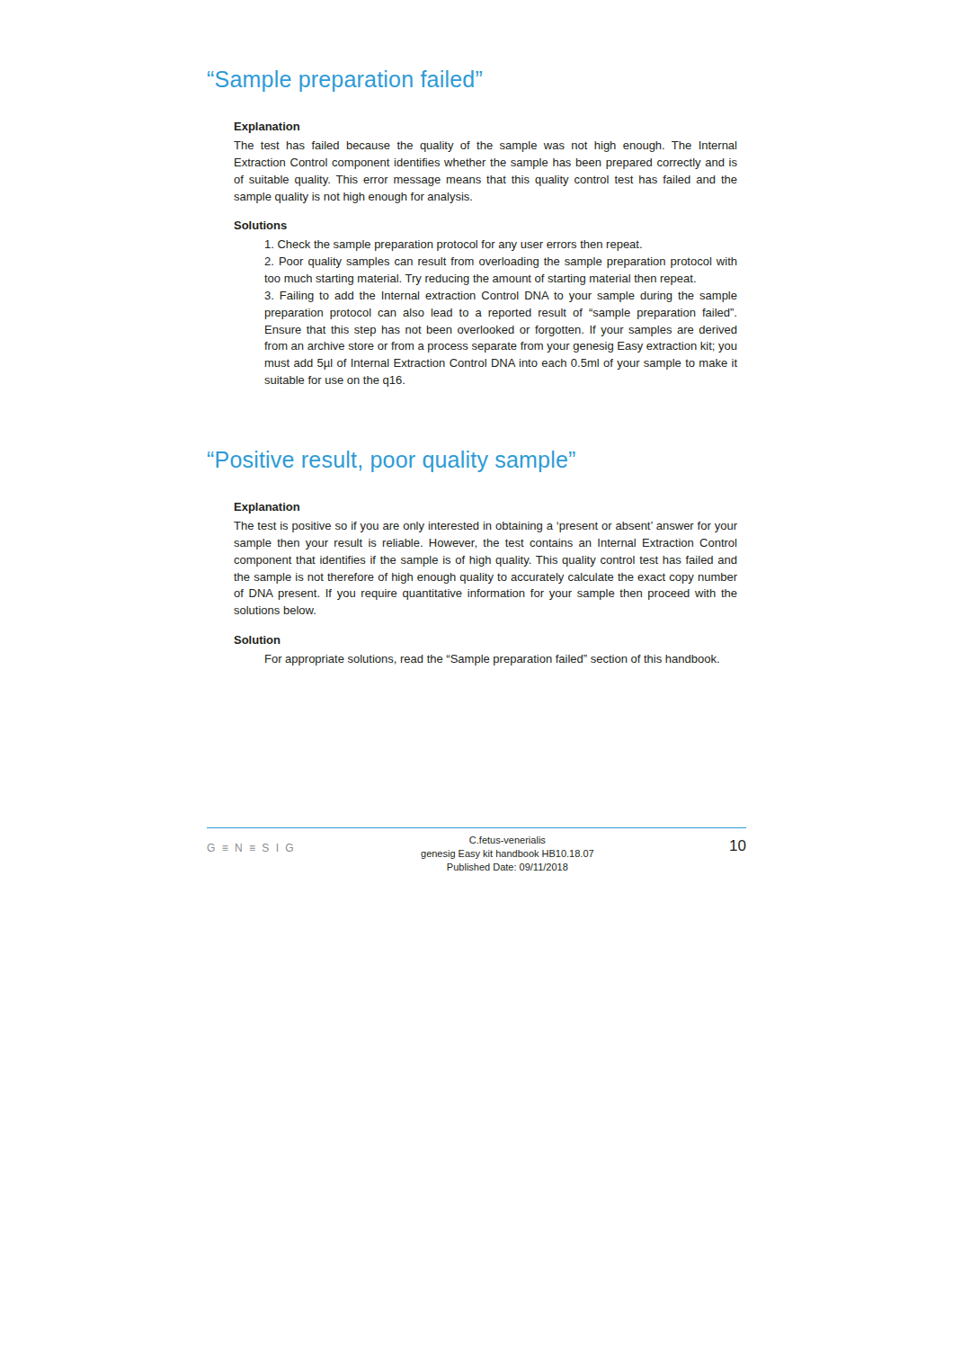“Sample preparation failed”
Explanation
The test has failed because the quality of the sample was not high enough. The Internal Extraction Control component identifies whether the sample has been prepared correctly and is of suitable quality. This error message means that this quality control test has failed and the sample quality is not high enough for analysis.
Solutions
Check the sample preparation protocol for any user errors then repeat.
Poor quality samples can result from overloading the sample preparation protocol with too much starting material. Try reducing the amount of starting material then repeat.
Failing to add the Internal extraction Control DNA to your sample during the sample preparation protocol can also lead to a reported result of “sample preparation failed”. Ensure that this step has not been overlooked or forgotten. If your samples are derived from an archive store or from a process separate from your genesig Easy extraction kit; you must add 5µl of Internal Extraction Control DNA into each 0.5ml of your sample to make it suitable for use on the q16.
“Positive result, poor quality sample”
Explanation
The test is positive so if you are only interested in obtaining a ‘present or absent’ answer for your sample then your result is reliable. However, the test contains an Internal Extraction Control component that identifies if the sample is of high quality. This quality control test has failed and the sample is not therefore of high enough quality to accurately calculate the exact copy number of DNA present. If you require quantitative information for your sample then proceed with the solutions below.
Solution
For appropriate solutions, read the “Sample preparation failed” section of this handbook.
G ≡ N ≡ S I G
C.fetus-venerialis
genesig Easy kit handbook HB10.18.07
Published Date: 09/11/2018
10